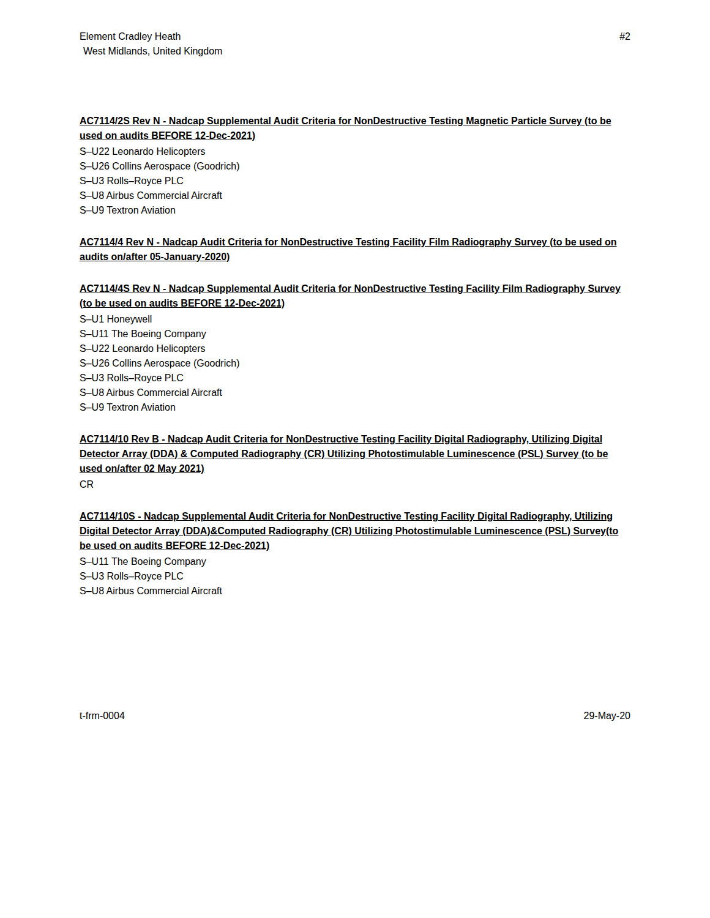Element Cradley Heath West Midlands, United Kingdom
#2
AC7114/2S Rev N - Nadcap Supplemental Audit Criteria for NonDestructive Testing Magnetic Particle Survey (to be used on audits BEFORE 12-Dec-2021)
S–U22 Leonardo Helicopters
S–U26 Collins Aerospace (Goodrich)
S–U3 Rolls–Royce PLC
S–U8 Airbus Commercial Aircraft
S–U9 Textron Aviation
AC7114/4 Rev N - Nadcap Audit Criteria for NonDestructive Testing Facility Film Radiography Survey (to be used on audits on/after 05-January-2020)
AC7114/4S Rev N - Nadcap Supplemental Audit Criteria for NonDestructive Testing Facility Film Radiography Survey (to be used on audits BEFORE 12-Dec-2021)
S–U1 Honeywell
S–U11 The Boeing Company
S–U22 Leonardo Helicopters
S–U26 Collins Aerospace (Goodrich)
S–U3 Rolls–Royce PLC
S–U8 Airbus Commercial Aircraft
S–U9 Textron Aviation
AC7114/10 Rev B - Nadcap Audit Criteria for NonDestructive Testing Facility Digital Radiography, Utilizing Digital Detector Array (DDA) & Computed Radiography (CR) Utilizing Photostimulable Luminescence (PSL) Survey (to be used on/after 02 May 2021)
CR
AC7114/10S - Nadcap Supplemental Audit Criteria for NonDestructive Testing Facility Digital Radiography, Utilizing Digital Detector Array (DDA)&Computed Radiography (CR) Utilizing Photostimulable Luminescence (PSL) Survey(to be used on audits BEFORE 12-Dec-2021)
S–U11 The Boeing Company
S–U3 Rolls–Royce PLC
S–U8 Airbus Commercial Aircraft
t-frm-0004
29-May-20